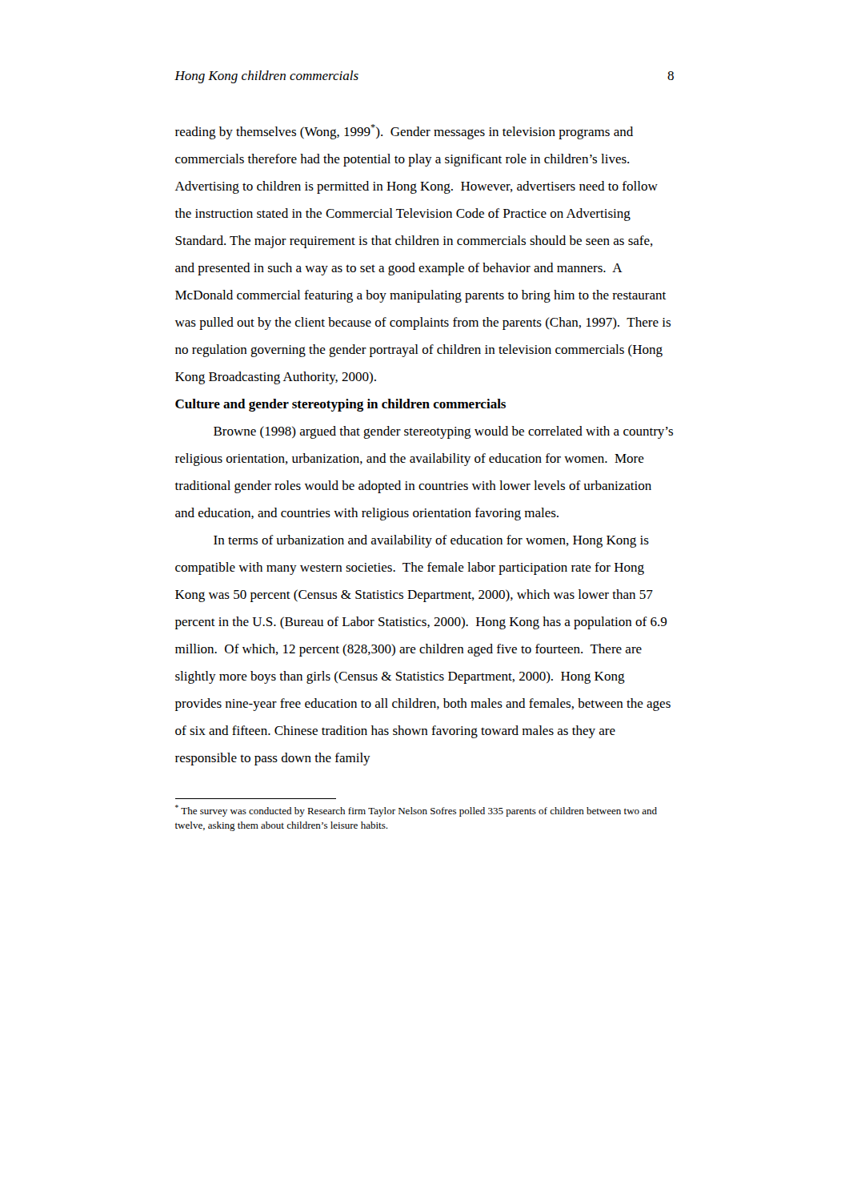Hong Kong children commercials 8
reading by themselves (Wong, 1999*). Gender messages in television programs and commercials therefore had the potential to play a significant role in children’s lives. Advertising to children is permitted in Hong Kong. However, advertisers need to follow the instruction stated in the Commercial Television Code of Practice on Advertising Standard. The major requirement is that children in commercials should be seen as safe, and presented in such a way as to set a good example of behavior and manners. A McDonald commercial featuring a boy manipulating parents to bring him to the restaurant was pulled out by the client because of complaints from the parents (Chan, 1997). There is no regulation governing the gender portrayal of children in television commercials (Hong Kong Broadcasting Authority, 2000).
Culture and gender stereotyping in children commercials
Browne (1998) argued that gender stereotyping would be correlated with a country’s religious orientation, urbanization, and the availability of education for women. More traditional gender roles would be adopted in countries with lower levels of urbanization and education, and countries with religious orientation favoring males.
In terms of urbanization and availability of education for women, Hong Kong is compatible with many western societies. The female labor participation rate for Hong Kong was 50 percent (Census & Statistics Department, 2000), which was lower than 57 percent in the U.S. (Bureau of Labor Statistics, 2000). Hong Kong has a population of 6.9 million. Of which, 12 percent (828,300) are children aged five to fourteen. There are slightly more boys than girls (Census & Statistics Department, 2000). Hong Kong provides nine-year free education to all children, both males and females, between the ages of six and fifteen. Chinese tradition has shown favoring toward males as they are responsible to pass down the family
* The survey was conducted by Research firm Taylor Nelson Sofres polled 335 parents of children between two and twelve, asking them about children’s leisure habits.